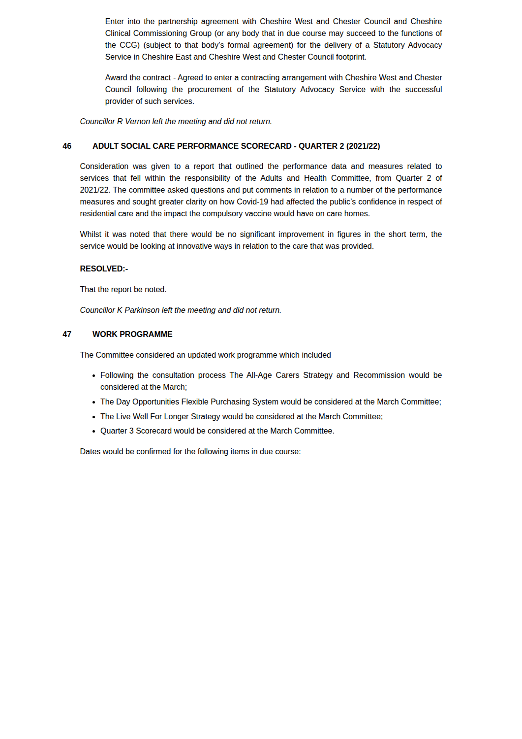Enter into the partnership agreement with Cheshire West and Chester Council and Cheshire Clinical Commissioning Group (or any body that in due course may succeed to the functions of the CCG) (subject to that body’s formal agreement) for the delivery of a Statutory Advocacy Service in Cheshire East and Cheshire West and Chester Council footprint.
Award the contract - Agreed to enter a contracting arrangement with Cheshire West and Chester Council following the procurement of the Statutory Advocacy Service with the successful provider of such services.
Councillor R Vernon left the meeting and did not return.
46 ADULT SOCIAL CARE PERFORMANCE SCORECARD - QUARTER 2 (2021/22)
Consideration was given to a report that outlined the performance data and measures related to services that fell within the responsibility of the Adults and Health Committee, from Quarter 2 of 2021/22. The committee asked questions and put comments in relation to a number of the performance measures and sought greater clarity on how Covid-19 had affected the public’s confidence in respect of residential care and the impact the compulsory vaccine would have on care homes.
Whilst it was noted that there would be no significant improvement in figures in the short term, the service would be looking at innovative ways in relation to the care that was provided.
RESOLVED:-
That the report be noted.
Councillor K Parkinson left the meeting and did not return.
47 WORK PROGRAMME
The Committee considered an updated work programme which included
Following the consultation process The All-Age Carers Strategy and Recommission would be considered at the March;
The Day Opportunities Flexible Purchasing System would be considered at the March Committee;
The Live Well For Longer Strategy would be considered at the March Committee;
Quarter 3 Scorecard would be considered at the March Committee.
Dates would be confirmed for the following items in due course: